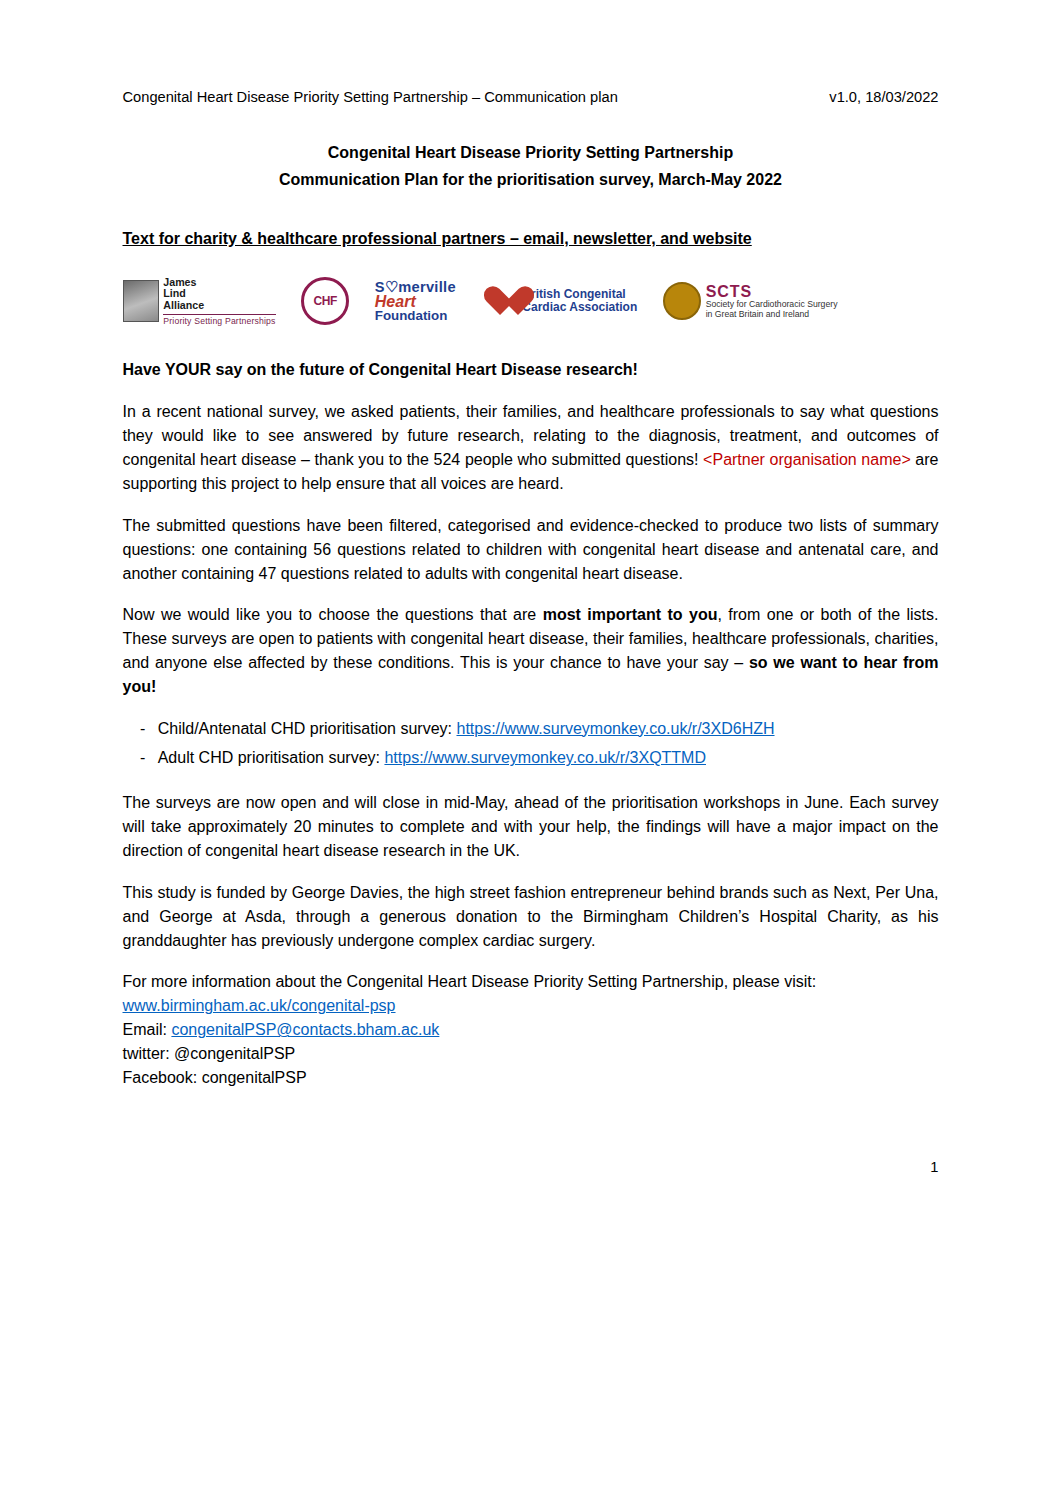Congenital Heart Disease Priority Setting Partnership – Communication plan
v1.0, 18/03/2022
Congenital Heart Disease Priority Setting Partnership
Communication Plan for the prioritisation survey, March-May 2022
Text for charity & healthcare professional partners – email, newsletter, and website
James
Lind
Alliance Priority Setting Partnerships
CHF
S♡merville Heart Foundation
British Congenital
Cardiac Association
SCTS Society for Cardiothoracic Surgery
in Great Britain and Ireland
Have YOUR say on the future of Congenital Heart Disease research!
In a recent national survey, we asked patients, their families, and healthcare professionals to say what questions they would like to see answered by future research, relating to the diagnosis, treatment, and outcomes of congenital heart disease – thank you to the 524 people who submitted questions! <Partner organisation name> are supporting this project to help ensure that all voices are heard.
The submitted questions have been filtered, categorised and evidence-checked to produce two lists of summary questions: one containing 56 questions related to children with congenital heart disease and antenatal care, and another containing 47 questions related to adults with congenital heart disease.
Now we would like you to choose the questions that are most important to you, from one or both of the lists. These surveys are open to patients with congenital heart disease, their families, healthcare professionals, charities, and anyone else affected by these conditions. This is your chance to have your say – so we want to hear from you!
Child/Antenatal CHD prioritisation survey: https://www.surveymonkey.co.uk/r/3XD6HZH
Adult CHD prioritisation survey: https://www.surveymonkey.co.uk/r/3XQTTMD
The surveys are now open and will close in mid-May, ahead of the prioritisation workshops in June. Each survey will take approximately 20 minutes to complete and with your help, the findings will have a major impact on the direction of congenital heart disease research in the UK.
This study is funded by George Davies, the high street fashion entrepreneur behind brands such as Next, Per Una, and George at Asda, through a generous donation to the Birmingham Children’s Hospital Charity, as his granddaughter has previously undergone complex cardiac surgery.
For more information about the Congenital Heart Disease Priority Setting Partnership, please visit:
www.birmingham.ac.uk/congenital-psp
Email: congenitalPSP@contacts.bham.ac.uk
twitter: @congenitalPSP
Facebook: congenitalPSP
1